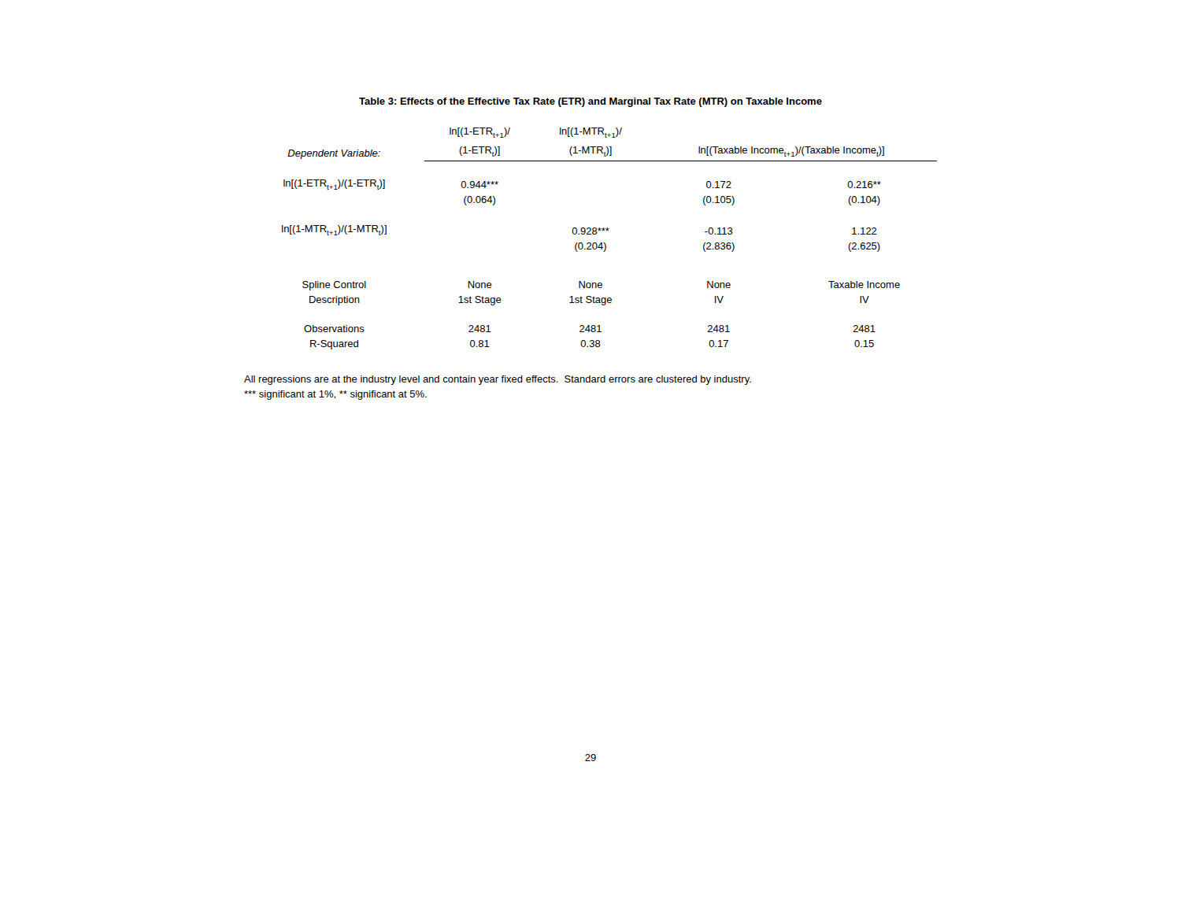Table 3: Effects of the Effective Tax Rate (ETR) and Marginal Tax Rate (MTR) on Taxable Income
| | ln[(1-ETR t+1 )/ | ln[(1-MTR t+1 )/ | | |
| Dependent Variable: | (1-ETR t )] | (1-MTR t )] | ln[(Taxable Income t+1 )/(Taxable Income t )] |
| ln[(1-ETR t+1 )/(1-ETR t )] | 0.944*** | | 0.172 | 0.216** |
| | (0.064) | | (0.105) | (0.104) |
| ln[(1-MTR t+1 )/(1-MTR t )] | | 0.928*** | -0.113 | 1.122 |
| | | (0.204) | (2.836) | (2.625) |
| Spline Control | None | None | None | Taxable Income |
| Description | 1st Stage | 1st Stage | IV | IV |
| Observations | 2481 | 2481 | 2481 | 2481 |
| R-Squared | 0.81 | 0.38 | 0.17 | 0.15 |
All regressions are at the industry level and contain year fixed effects. Standard errors are clustered by industry.
*** significant at 1%, ** significant at 5%.
29